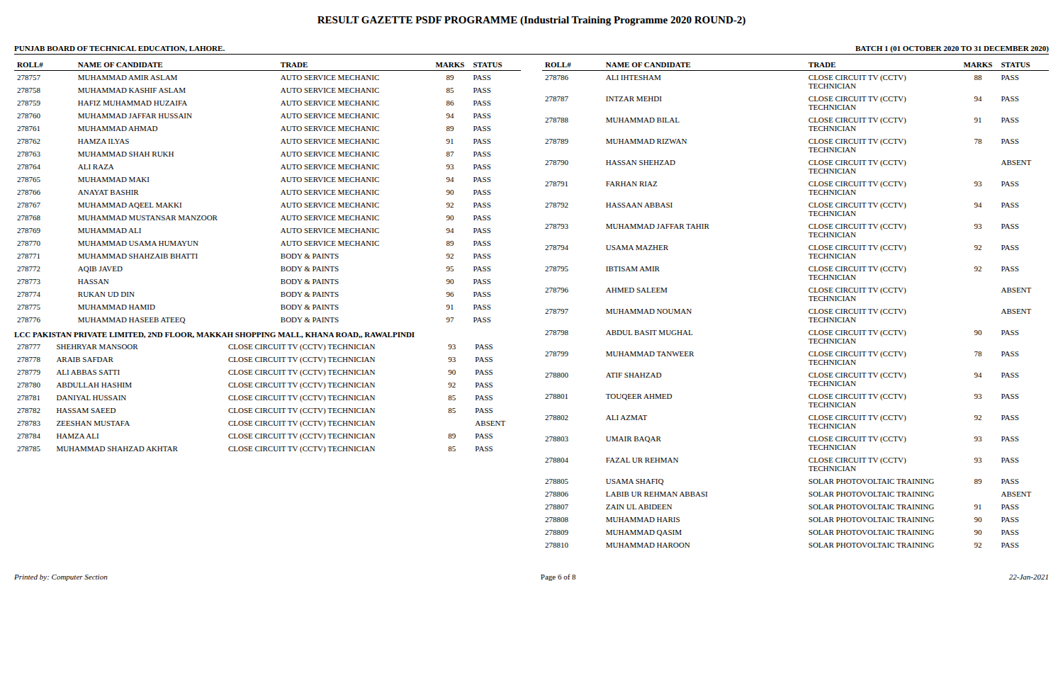RESULT GAZETTE PSDF PROGRAMME (Industrial Training Programme 2020 ROUND-2)
PUNJAB BOARD OF TECHNICAL EDUCATION, LAHORE. BATCH 1 (01 OCTOBER 2020 TO 31 DECEMBER 2020)
| ROLL# | NAME OF CANDIDATE | TRADE | MARKS | STATUS |
| --- | --- | --- | --- | --- |
| 278757 | MUHAMMAD AMIR ASLAM | AUTO SERVICE MECHANIC | 89 | PASS |
| 278758 | MUHAMMAD KASHIF ASLAM | AUTO SERVICE MECHANIC | 85 | PASS |
| 278759 | HAFIZ MUHAMMAD HUZAIFA | AUTO SERVICE MECHANIC | 86 | PASS |
| 278760 | MUHAMMAD JAFFAR HUSSAIN | AUTO SERVICE MECHANIC | 94 | PASS |
| 278761 | MUHAMMAD AHMAD | AUTO SERVICE MECHANIC | 89 | PASS |
| 278762 | HAMZA ILYAS | AUTO SERVICE MECHANIC | 91 | PASS |
| 278763 | MUHAMMAD SHAH RUKH | AUTO SERVICE MECHANIC | 87 | PASS |
| 278764 | ALI RAZA | AUTO SERVICE MECHANIC | 93 | PASS |
| 278765 | MUHAMMAD MAKI | AUTO SERVICE MECHANIC | 94 | PASS |
| 278766 | ANAYAT BASHIR | AUTO SERVICE MECHANIC | 90 | PASS |
| 278767 | MUHAMMAD AQEEL MAKKI | AUTO SERVICE MECHANIC | 92 | PASS |
| 278768 | MUHAMMAD MUSTANSAR MANZOOR | AUTO SERVICE MECHANIC | 90 | PASS |
| 278769 | MUHAMMAD ALI | AUTO SERVICE MECHANIC | 94 | PASS |
| 278770 | MUHAMMAD USAMA HUMAYUN | AUTO SERVICE MECHANIC | 89 | PASS |
| 278771 | MUHAMMAD SHAHZAIB BHATTI | BODY & PAINTS | 92 | PASS |
| 278772 | AQIB JAVED | BODY & PAINTS | 95 | PASS |
| 278773 | HASSAN | BODY & PAINTS | 90 | PASS |
| 278774 | RUKAN UD DIN | BODY & PAINTS | 96 | PASS |
| 278775 | MUHAMMAD HAMID | BODY & PAINTS | 91 | PASS |
| 278776 | MUHAMMAD HASEEB ATEEQ | BODY & PAINTS | 97 | PASS |
LCC PAKISTAN PRIVATE LIMITED, 2ND FLOOR, MAKKAH SHOPPING MALL, KHANA ROAD,, RAWALPINDI
| 278777 | SHEHRYAR MANSOOR | CLOSE CIRCUIT TV (CCTV) TECHNICIAN | 93 | PASS |
| 278778 | ARAIB SAFDAR | CLOSE CIRCUIT TV (CCTV) TECHNICIAN | 93 | PASS |
| 278779 | ALI ABBAS SATTI | CLOSE CIRCUIT TV (CCTV) TECHNICIAN | 90 | PASS |
| 278780 | ABDULLAH HASHIM | CLOSE CIRCUIT TV (CCTV) TECHNICIAN | 92 | PASS |
| 278781 | DANIYAL HUSSAIN | CLOSE CIRCUIT TV (CCTV) TECHNICIAN | 85 | PASS |
| 278782 | HASSAM SAEED | CLOSE CIRCUIT TV (CCTV) TECHNICIAN | 85 | PASS |
| 278783 | ZEESHAN MUSTAFA | CLOSE CIRCUIT TV (CCTV) TECHNICIAN | | ABSENT |
| 278784 | HAMZA ALI | CLOSE CIRCUIT TV (CCTV) TECHNICIAN | 89 | PASS |
| 278785 | MUHAMMAD SHAHZAD AKHTAR | CLOSE CIRCUIT TV (CCTV) TECHNICIAN | 85 | PASS |
| ROLL# | NAME OF CANDIDATE | TRADE | MARKS | STATUS |
| --- | --- | --- | --- | --- |
| 278786 | ALI IHTESHAM | CLOSE CIRCUIT TV (CCTV) TECHNICIAN | 88 | PASS |
| 278787 | INTZAR MEHDI | CLOSE CIRCUIT TV (CCTV) TECHNICIAN | 94 | PASS |
| 278788 | MUHAMMAD BILAL | CLOSE CIRCUIT TV (CCTV) TECHNICIAN | 91 | PASS |
| 278789 | MUHAMMAD RIZWAN | CLOSE CIRCUIT TV (CCTV) TECHNICIAN | 78 | PASS |
| 278790 | HASSAN SHEHZAD | CLOSE CIRCUIT TV (CCTV) TECHNICIAN | | ABSENT |
| 278791 | FARHAN RIAZ | CLOSE CIRCUIT TV (CCTV) TECHNICIAN | 93 | PASS |
| 278792 | HASSAAN ABBASI | CLOSE CIRCUIT TV (CCTV) TECHNICIAN | 94 | PASS |
| 278793 | MUHAMMAD JAFFAR TAHIR | CLOSE CIRCUIT TV (CCTV) TECHNICIAN | 93 | PASS |
| 278794 | USAMA MAZHER | CLOSE CIRCUIT TV (CCTV) TECHNICIAN | 92 | PASS |
| 278795 | IBTISAM AMIR | CLOSE CIRCUIT TV (CCTV) TECHNICIAN | 92 | PASS |
| 278796 | AHMED SALEEM | CLOSE CIRCUIT TV (CCTV) TECHNICIAN | | ABSENT |
| 278797 | MUHAMMAD NOUMAN | CLOSE CIRCUIT TV (CCTV) TECHNICIAN | | ABSENT |
| 278798 | ABDUL BASIT MUGHAL | CLOSE CIRCUIT TV (CCTV) TECHNICIAN | 90 | PASS |
| 278799 | MUHAMMAD TANWEER | CLOSE CIRCUIT TV (CCTV) TECHNICIAN | 78 | PASS |
| 278800 | ATIF SHAHZAD | CLOSE CIRCUIT TV (CCTV) TECHNICIAN | 94 | PASS |
| 278801 | TOUQEER AHMED | CLOSE CIRCUIT TV (CCTV) TECHNICIAN | 93 | PASS |
| 278802 | ALI AZMAT | CLOSE CIRCUIT TV (CCTV) TECHNICIAN | 92 | PASS |
| 278803 | UMAIR BAQAR | CLOSE CIRCUIT TV (CCTV) TECHNICIAN | 93 | PASS |
| 278804 | FAZAL UR REHMAN | CLOSE CIRCUIT TV (CCTV) TECHNICIAN | 93 | PASS |
| 278805 | USAMA SHAFIQ | SOLAR PHOTOVOLTAIC TRAINING | 89 | PASS |
| 278806 | LABIB UR REHMAN ABBASI | SOLAR PHOTOVOLTAIC TRAINING | | ABSENT |
| 278807 | ZAIN UL ABIDEEN | SOLAR PHOTOVOLTAIC TRAINING | 91 | PASS |
| 278808 | MUHAMMAD HARIS | SOLAR PHOTOVOLTAIC TRAINING | 90 | PASS |
| 278809 | MUHAMMAD QASIM | SOLAR PHOTOVOLTAIC TRAINING | 90 | PASS |
| 278810 | MUHAMMAD HAROON | SOLAR PHOTOVOLTAIC TRAINING | 92 | PASS |
Printed by: Computer Section Page 6 of 8 22-Jan-2021